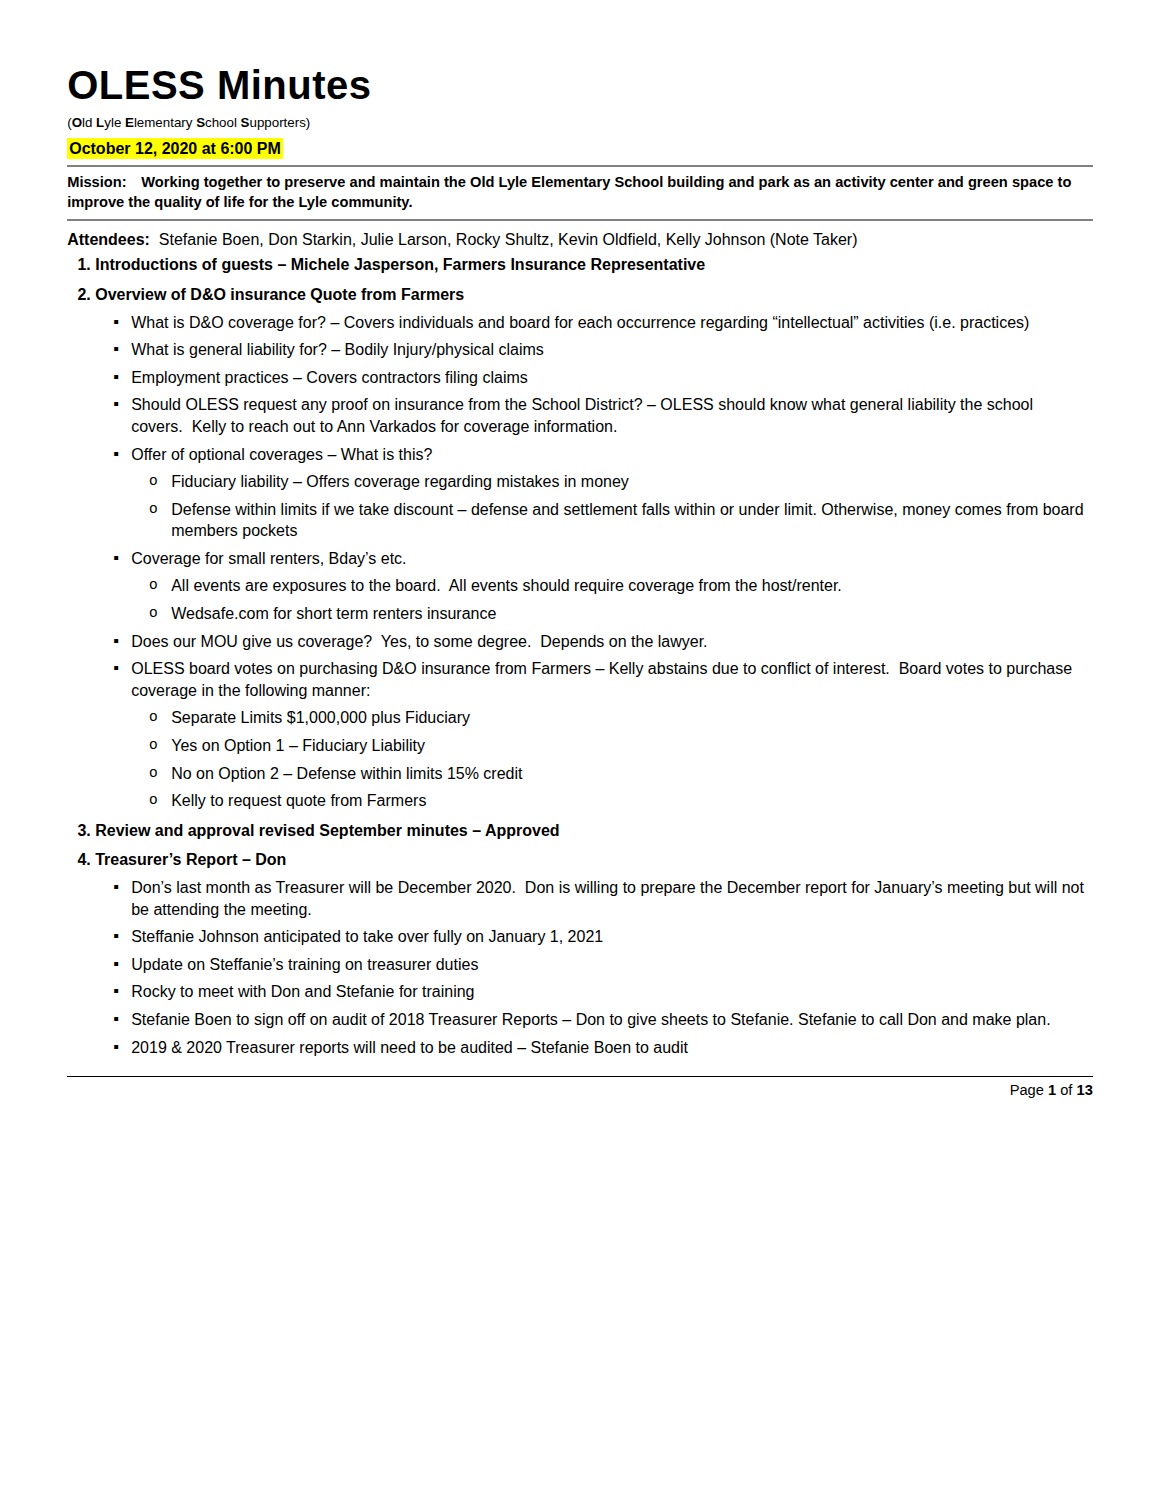OLESS Minutes
(Old Lyle Elementary School Supporters)
October 12, 2020 at 6:00 PM
Mission: Working together to preserve and maintain the Old Lyle Elementary School building and park as an activity center and green space to improve the quality of life for the Lyle community.
Attendees: Stefanie Boen, Don Starkin, Julie Larson, Rocky Shultz, Kevin Oldfield, Kelly Johnson (Note Taker)
Introductions of guests – Michele Jasperson, Farmers Insurance Representative
Overview of D&O insurance Quote from Farmers
What is D&O coverage for? – Covers individuals and board for each occurrence regarding “intellectual” activities (i.e. practices)
What is general liability for? – Bodily Injury/physical claims
Employment practices – Covers contractors filing claims
Should OLESS request any proof on insurance from the School District? – OLESS should know what general liability the school covers. Kelly to reach out to Ann Varkados for coverage information.
Offer of optional coverages – What is this?
Fiduciary liability – Offers coverage regarding mistakes in money
Defense within limits if we take discount – defense and settlement falls within or under limit. Otherwise, money comes from board members pockets
Coverage for small renters, Bday’s etc.
All events are exposures to the board. All events should require coverage from the host/renter.
Wedsafe.com for short term renters insurance
Does our MOU give us coverage? Yes, to some degree. Depends on the lawyer.
OLESS board votes on purchasing D&O insurance from Farmers – Kelly abstains due to conflict of interest. Board votes to purchase coverage in the following manner:
Separate Limits $1,000,000 plus Fiduciary
Yes on Option 1 – Fiduciary Liability
No on Option 2 – Defense within limits 15% credit
Kelly to request quote from Farmers
Review and approval revised September minutes – Approved
Treasurer’s Report – Don
Don’s last month as Treasurer will be December 2020. Don is willing to prepare the December report for January’s meeting but will not be attending the meeting.
Steffanie Johnson anticipated to take over fully on January 1, 2021
Update on Steffanie’s training on treasurer duties
Rocky to meet with Don and Stefanie for training
Stefanie Boen to sign off on audit of 2018 Treasurer Reports – Don to give sheets to Stefanie. Stefanie to call Don and make plan.
2019 & 2020 Treasurer reports will need to be audited – Stefanie Boen to audit
Page 1 of 13